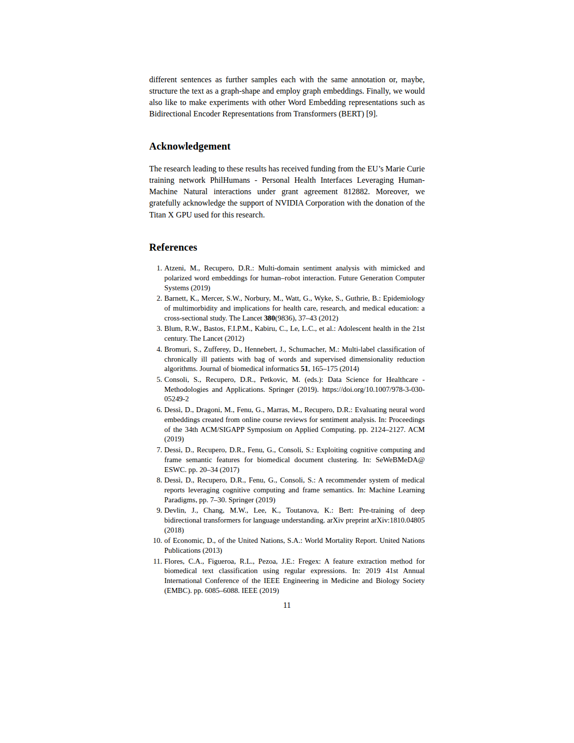different sentences as further samples each with the same annotation or, maybe, structure the text as a graph-shape and employ graph embeddings. Finally, we would also like to make experiments with other Word Embedding representations such as Bidirectional Encoder Representations from Transformers (BERT) [9].
Acknowledgement
The research leading to these results has received funding from the EU’s Marie Curie training network PhilHumans - Personal Health Interfaces Leveraging Human-Machine Natural interactions under grant agreement 812882. Moreover, we gratefully acknowledge the support of NVIDIA Corporation with the donation of the Titan X GPU used for this research.
References
Atzeni, M., Recupero, D.R.: Multi-domain sentiment analysis with mimicked and polarized word embeddings for human–robot interaction. Future Generation Computer Systems (2019)
Barnett, K., Mercer, S.W., Norbury, M., Watt, G., Wyke, S., Guthrie, B.: Epidemiology of multimorbidity and implications for health care, research, and medical education: a cross-sectional study. The Lancet 380(9836), 37–43 (2012)
Blum, R.W., Bastos, F.I.P.M., Kabiru, C., Le, L.C., et al.: Adolescent health in the 21st century. The Lancet (2012)
Bromuri, S., Zufferey, D., Hennebert, J., Schumacher, M.: Multi-label classification of chronically ill patients with bag of words and supervised dimensionality reduction algorithms. Journal of biomedical informatics 51, 165–175 (2014)
Consoli, S., Recupero, D.R., Petkovic, M. (eds.): Data Science for Healthcare - Methodologies and Applications. Springer (2019). https://doi.org/10.1007/978-3-030-05249-2
Dessì, D., Dragoni, M., Fenu, G., Marras, M., Recupero, D.R.: Evaluating neural word embeddings created from online course reviews for sentiment analysis. In: Proceedings of the 34th ACM/SIGAPP Symposium on Applied Computing. pp. 2124–2127. ACM (2019)
Dessi, D., Recupero, D.R., Fenu, G., Consoli, S.: Exploiting cognitive computing and frame semantic features for biomedical document clustering. In: SeWeBMeDA@ ESWC. pp. 20–34 (2017)
Dessì, D., Recupero, D.R., Fenu, G., Consoli, S.: A recommender system of medical reports leveraging cognitive computing and frame semantics. In: Machine Learning Paradigms, pp. 7–30. Springer (2019)
Devlin, J., Chang, M.W., Lee, K., Toutanova, K.: Bert: Pre-training of deep bidirectional transformers for language understanding. arXiv preprint arXiv:1810.04805 (2018)
of Economic, D., of the United Nations, S.A.: World Mortality Report. United Nations Publications (2013)
Flores, C.A., Figueroa, R.L., Pezoa, J.E.: Fregex: A feature extraction method for biomedical text classification using regular expressions. In: 2019 41st Annual International Conference of the IEEE Engineering in Medicine and Biology Society (EMBC). pp. 6085–6088. IEEE (2019)
11